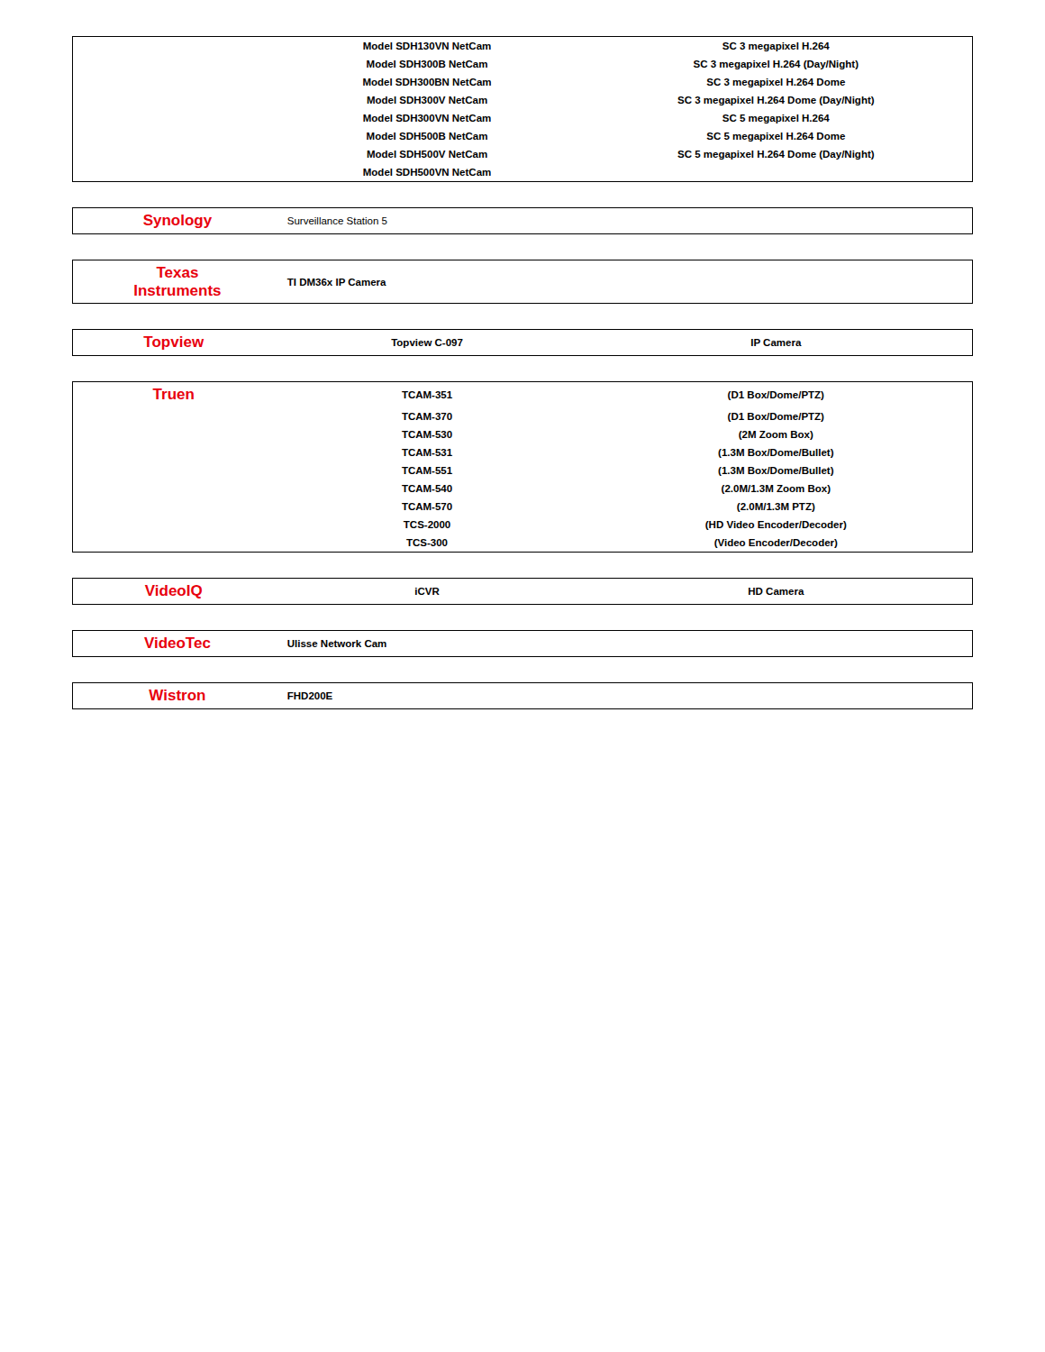| | Model SDH130VN NetCam | SC 3 megapixel H.264 |
| | Model SDH300B NetCam | SC 3 megapixel H.264 (Day/Night) |
| | Model SDH300BN NetCam | SC 3 megapixel H.264 Dome |
| | Model SDH300V NetCam | SC 3 megapixel H.264 Dome (Day/Night) |
| | Model SDH300VN NetCam | SC 5 megapixel H.264 |
| | Model SDH500B NetCam | SC 5 megapixel H.264 Dome |
| | Model SDH500V NetCam | SC 5 megapixel H.264 Dome (Day/Night) |
| | Model SDH500VN NetCam | |
| Synology | Surveillance Station 5 |
| Texas Instruments | TI DM36x IP Camera |
| Topview | Topview C-097 | IP Camera |
| Truen | TCAM-351 | (D1 Box/Dome/PTZ) |
| | TCAM-370 | (D1 Box/Dome/PTZ) |
| | TCAM-530 | (2M Zoom Box) |
| | TCAM-531 | (1.3M Box/Dome/Bullet) |
| | TCAM-551 | (1.3M Box/Dome/Bullet) |
| | TCAM-540 | (2.0M/1.3M Zoom Box) |
| | TCAM-570 | (2.0M/1.3M PTZ) |
| | TCS-2000 | (HD Video Encoder/Decoder) |
| | TCS-300 | (Video Encoder/Decoder) |
| VideoIQ | iCVR | HD Camera |
| VideoTec | Ulisse Network Cam |
| Wistron | FHD200E |